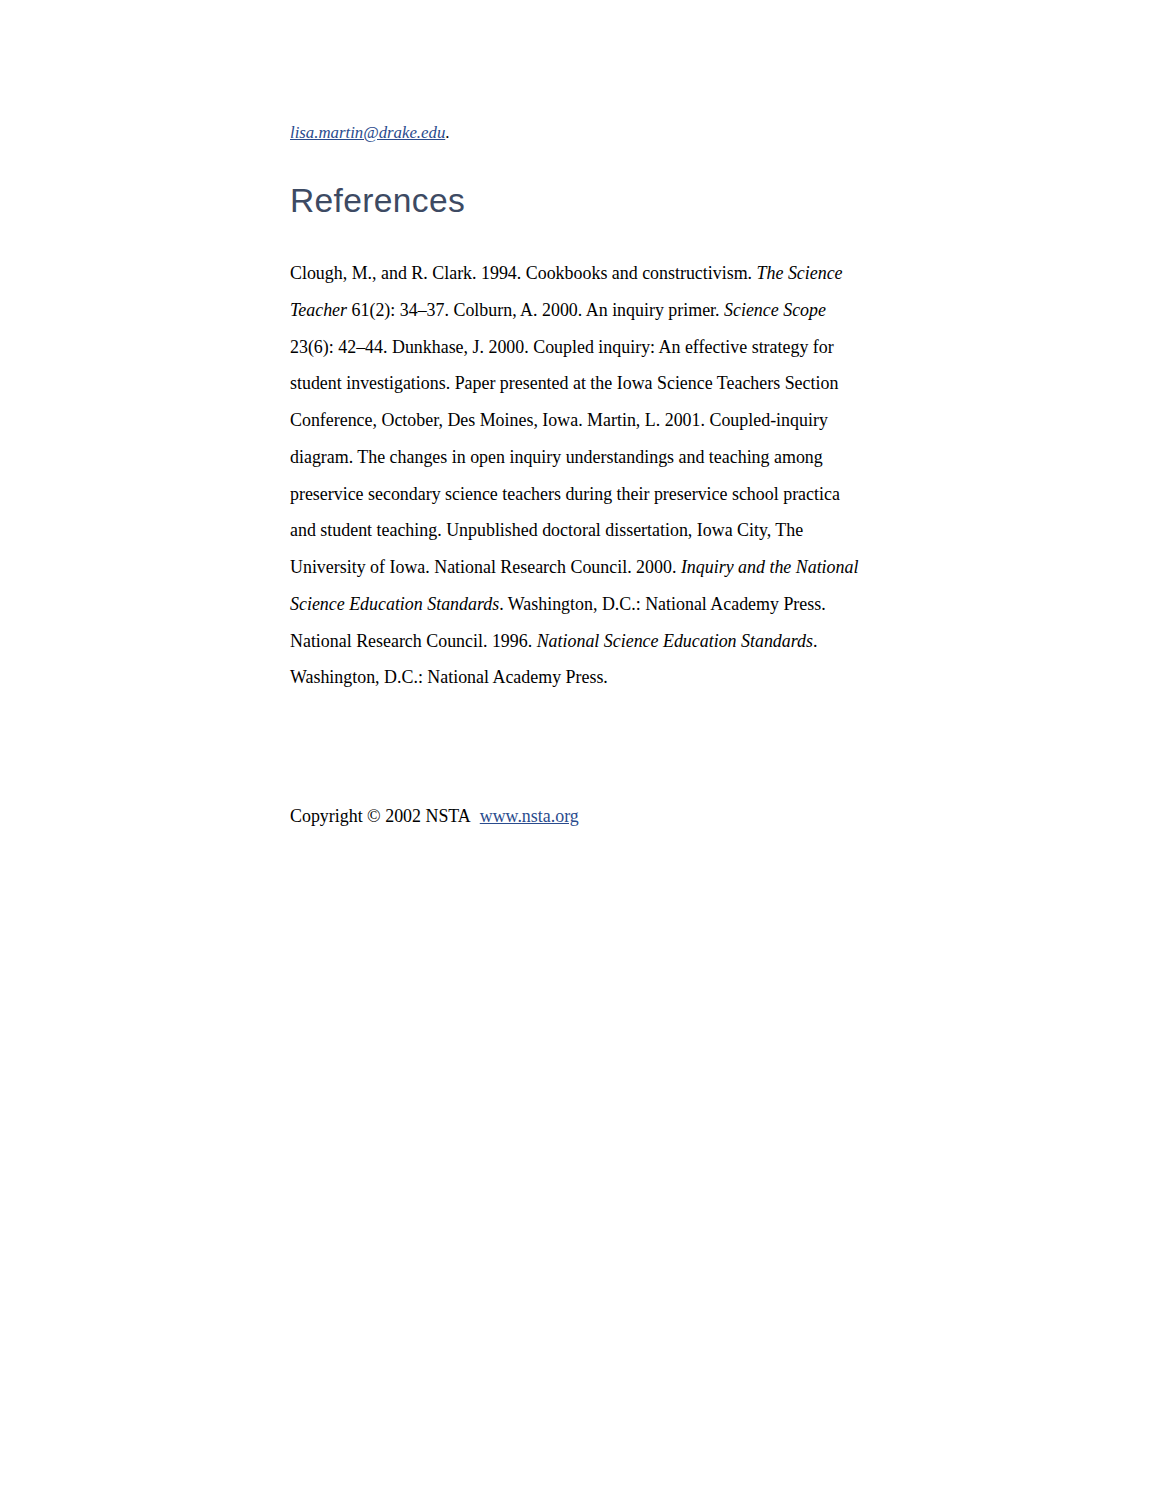lisa.martin@drake.edu.
References
Clough, M., and R. Clark. 1994. Cookbooks and constructivism. The Science Teacher 61(2): 34–37. Colburn, A. 2000. An inquiry primer. Science Scope 23(6): 42–44. Dunkhase, J. 2000. Coupled inquiry: An effective strategy for student investigations. Paper presented at the Iowa Science Teachers Section Conference, October, Des Moines, Iowa. Martin, L. 2001. Coupled-inquiry diagram. The changes in open inquiry understandings and teaching among preservice secondary science teachers during their preservice school practica and student teaching. Unpublished doctoral dissertation, Iowa City, The University of Iowa. National Research Council. 2000. Inquiry and the National Science Education Standards. Washington, D.C.: National Academy Press. National Research Council. 1996. National Science Education Standards. Washington, D.C.: National Academy Press.
Copyright © 2002 NSTA www.nsta.org